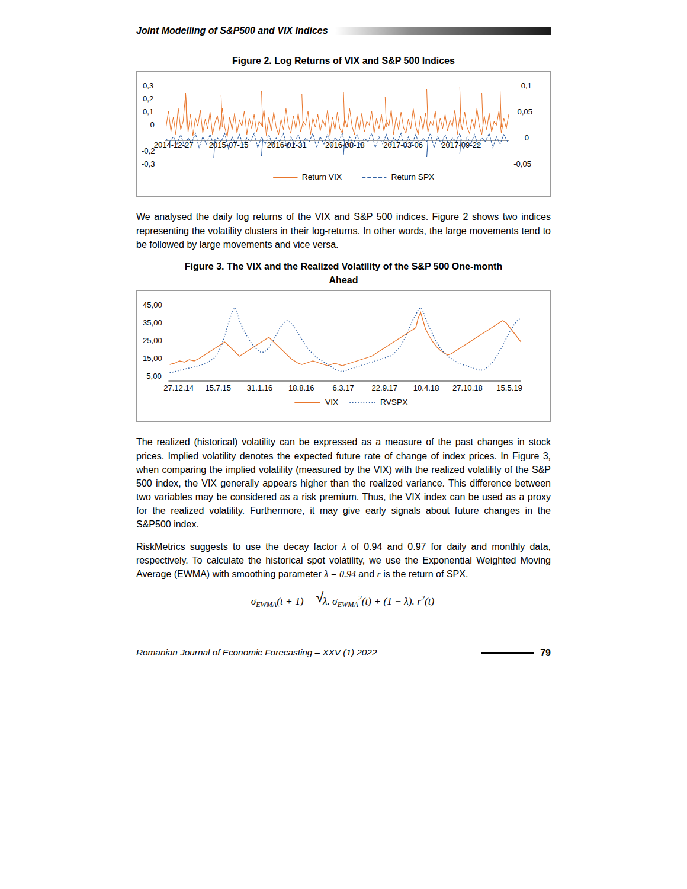Joint Modelling of S&P500 and VIX Indices
Figure 2. Log Returns of VIX and S&P 500 Indices
0,3 0,2 0,1 0 -0,2 -0,3 0,1 0,05 0 -0,05 2014-12-27 2015-07-15 2016-01-31 2016-08-18 2017-03-06 2017-09-22 Return VIX Return SPX
We analysed the daily log returns of the VIX and S&P 500 indices. Figure 2 shows two indices representing the volatility clusters in their log-returns. In other words, the large movements tend to be followed by large movements and vice versa.
Figure 3. The VIX and the Realized Volatility of the S&P 500 One-month
Ahead
45,00 35,00 25,00 15,00 5,00 27.12.14 15.7.15 31.1.16 18.8.16 6.3.17 22.9.17 10.4.18 27.10.18 15.5.19 VIX RVSPX
The realized (historical) volatility can be expressed as a measure of the past changes in stock prices. Implied volatility denotes the expected future rate of change of index prices. In Figure 3, when comparing the implied volatility (measured by the VIX) with the realized volatility of the S&P 500 index, the VIX generally appears higher than the realized variance. This difference between two variables may be considered as a risk premium. Thus, the VIX index can be used as a proxy for the realized volatility. Furthermore, it may give early signals about future changes in the S&P500 index.
RiskMetrics suggests to use the decay factor λ of 0.94 and 0.97 for daily and monthly data, respectively. To calculate the historical spot volatility, we use the Exponential Weighted Moving Average (EWMA) with smoothing parameter λ = 0.94 and r is the return of SPX.
σEWMA(t + 1) = λ. σEWMA 2(t) + (1 − λ). r2(t)
Romanian Journal of Economic Forecasting – XXV (1) 2022 79